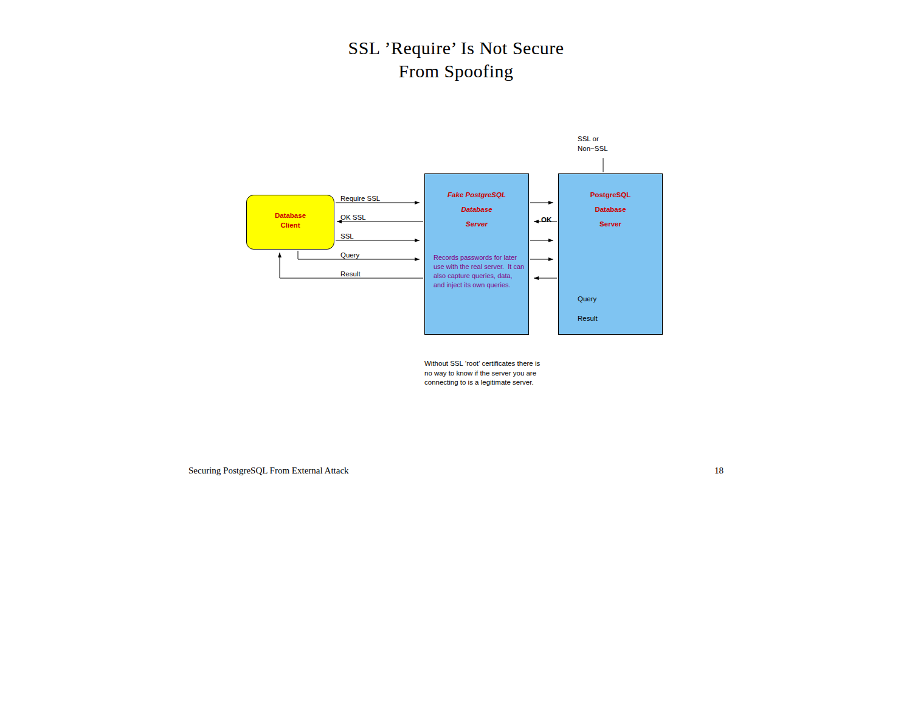SSL ’Require’ Is Not Secure
From Spoofing
Database
Client
Fake PostgreSQL
Database
Server
Records passwords for later use with the real server. It can also capture queries, data, and inject its own queries.
PostgreSQL
Database
Server
OK
SSL or
Non−SSL
Require SSL
OK SSL
SSL
Query
Result
Query
Result
Without SSL ’root’ certificates there is no way to know if the server you are connecting to is a legitimate server.
Securing PostgreSQL From External Attack 18